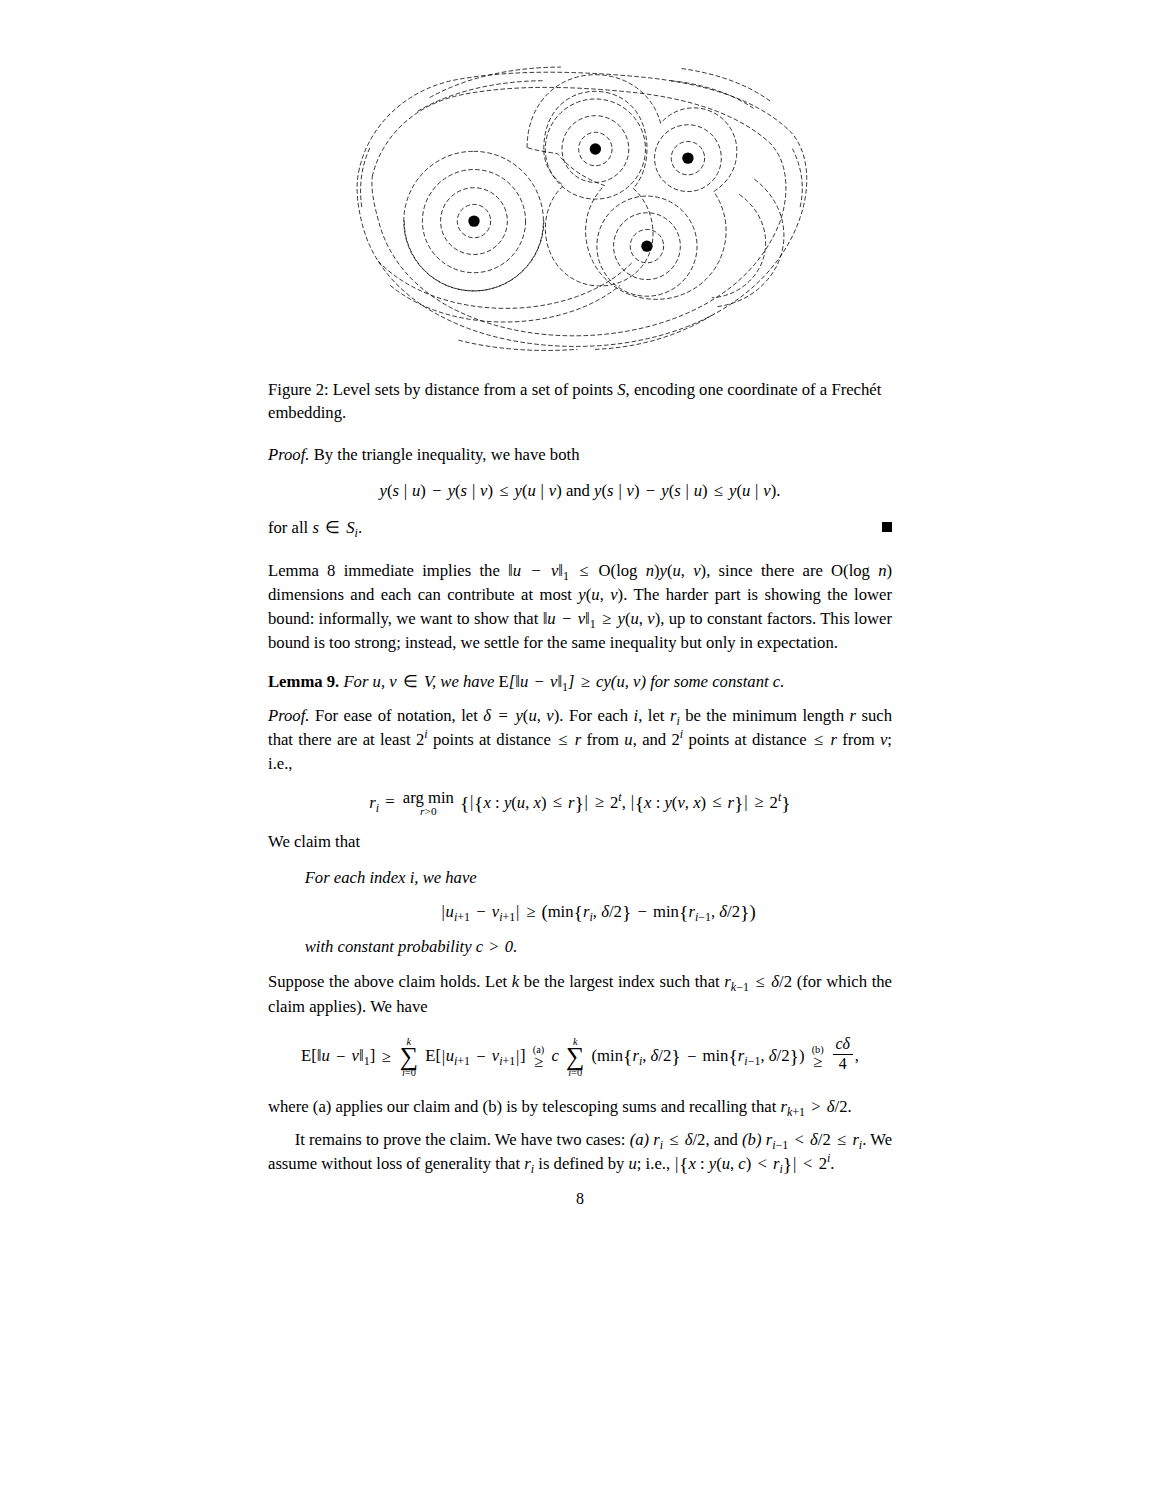Figure 2: Level sets by distance from a set of points S, encoding one coordinate of a Frechét embedding.
Proof. By the triangle inequality, we have both
y(s | u) − y(s | v) ≤ y(u | v) and y(s | v) − y(s | u) ≤ y(u | v).
for all s ∈ Si.
Lemma 8 immediate implies the ‖u − v‖1 ≤ O(log n)y(u, v), since there are O(log n) dimensions and each can contribute at most y(u, v). The harder part is showing the lower bound: informally, we want to show that ‖u − v‖1 ≥ y(u, v), up to constant factors. This lower bound is too strong; instead, we settle for the same inequality but only in expectation.
Lemma 9. For u, v ∈ V, we have E[‖u − v‖1] ≥ cy(u, v) for some constant c.
Proof. For ease of notation, let δ = y(u, v). For each i, let ri be the minimum length r such that there are at least 2i points at distance ≤ r from u, and 2i points at distance ≤ r from v; i.e.,
ri = arg min r>0 {|{x : y(u, x) ≤ r}| ≥ 2t, |{x : y(v, x) ≤ r}| ≥ 2t}
We claim that
For each index i, we have
|ui+1 − vi+1| ≥ (min{ri, δ/2} − min{ri−1, δ/2})
with constant probability c > 0.
Suppose the above claim holds. Let k be the largest index such that rk−1 ≤ δ/2 (for which the claim applies). We have
E[‖u − v‖1] ≥ k ∑ i=0 E[|ui+1 − vi+1|] (a) ≥ c k ∑ i=0 (min{ri, δ/2} − min{ri−1, δ/2}) (b) ≥ cδ 4,
where (a) applies our claim and (b) is by telescoping sums and recalling that rk+1 > δ/2.
It remains to prove the claim. We have two cases: (a) ri ≤ δ/2, and (b) ri−1 < δ/2 ≤ ri. We assume without loss of generality that ri is defined by u; i.e., |{x : y(u, c) < ri}| < 2i.
8